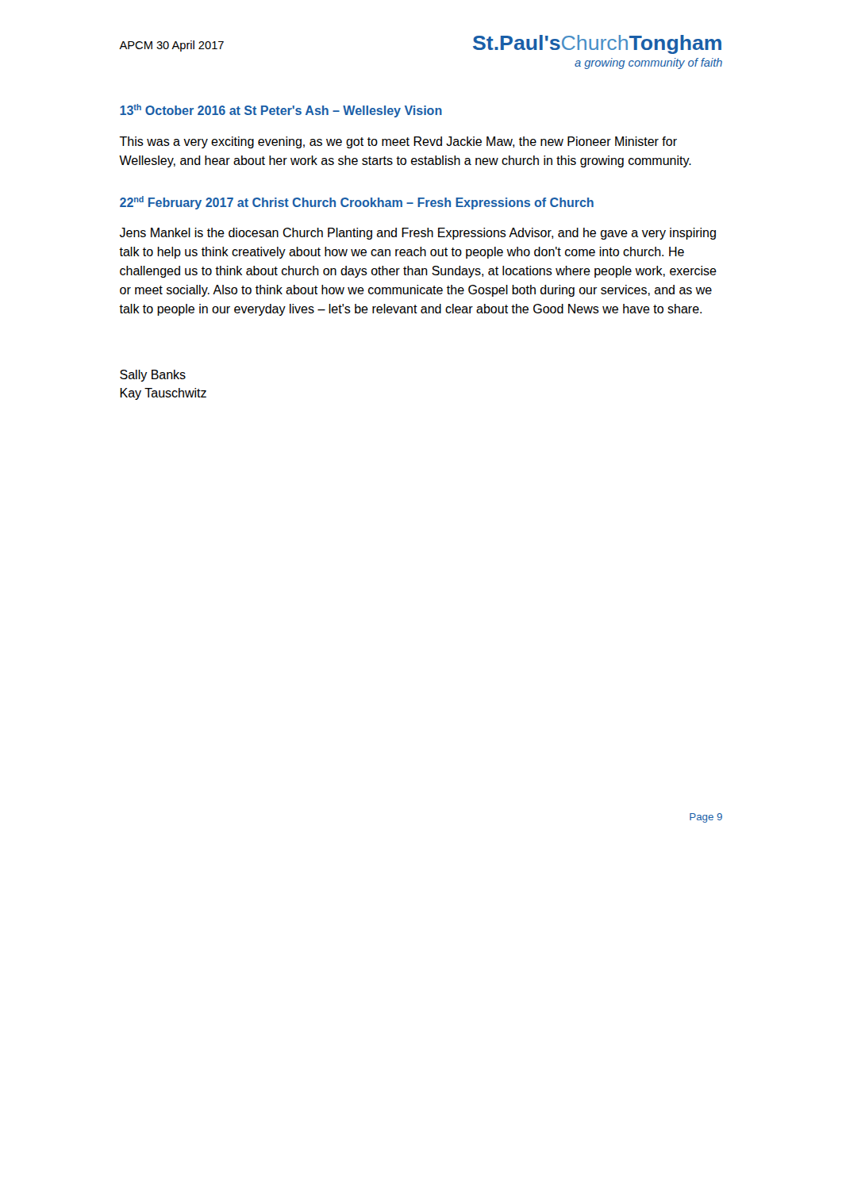APCM 30 April 2017
St.Paul'sChurch Tongham
a growing community of faith
13th October 2016 at St Peter's Ash – Wellesley Vision
This was a very exciting evening, as we got to meet Revd Jackie Maw, the new Pioneer Minister for Wellesley, and hear about her work as she starts to establish a new church in this growing community.
22nd February 2017 at Christ Church Crookham – Fresh Expressions of Church
Jens Mankel is the diocesan Church Planting and Fresh Expressions Advisor, and he gave a very inspiring talk to help us think creatively about how we can reach out to people who don't come into church. He challenged us to think about church on days other than Sundays, at locations where people work, exercise or meet socially. Also to think about how we communicate the Gospel both during our services, and as we talk to people in our everyday lives – let's be relevant and clear about the Good News we have to share.
Sally Banks
Kay Tauschwitz
Page 9